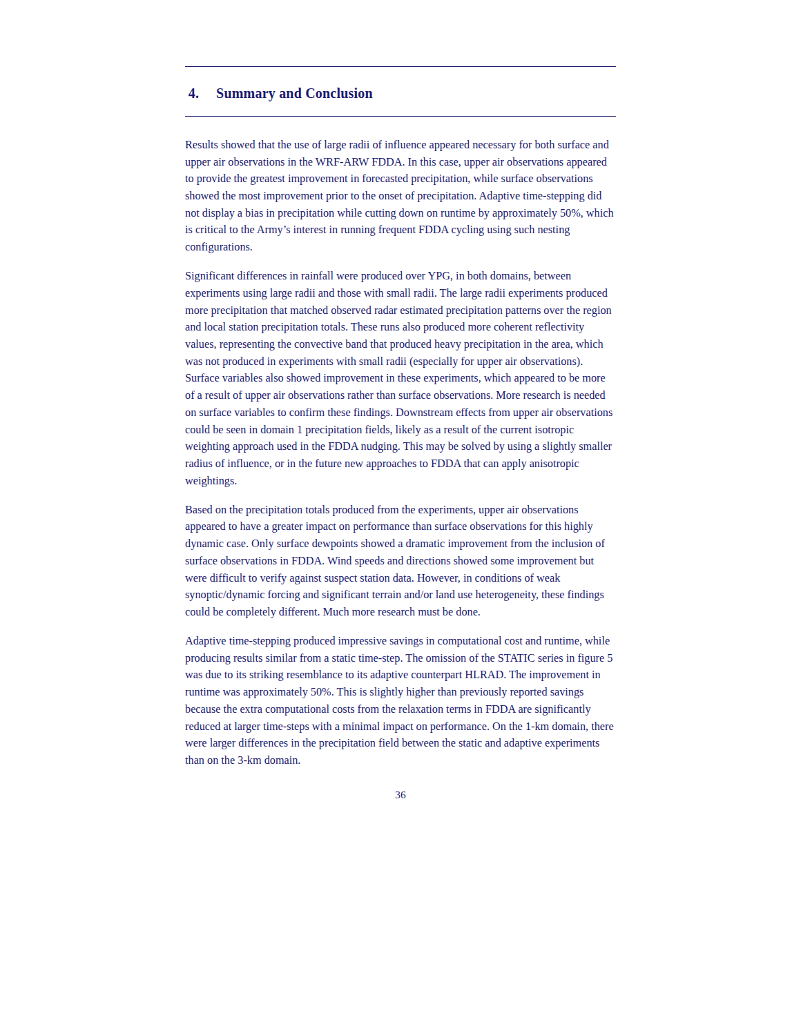4. Summary and Conclusion
Results showed that the use of large radii of influence appeared necessary for both surface and upper air observations in the WRF-ARW FDDA. In this case, upper air observations appeared to provide the greatest improvement in forecasted precipitation, while surface observations showed the most improvement prior to the onset of precipitation. Adaptive time-stepping did not display a bias in precipitation while cutting down on runtime by approximately 50%, which is critical to the Army’s interest in running frequent FDDA cycling using such nesting configurations.
Significant differences in rainfall were produced over YPG, in both domains, between experiments using large radii and those with small radii. The large radii experiments produced more precipitation that matched observed radar estimated precipitation patterns over the region and local station precipitation totals. These runs also produced more coherent reflectivity values, representing the convective band that produced heavy precipitation in the area, which was not produced in experiments with small radii (especially for upper air observations). Surface variables also showed improvement in these experiments, which appeared to be more of a result of upper air observations rather than surface observations. More research is needed on surface variables to confirm these findings. Downstream effects from upper air observations could be seen in domain 1 precipitation fields, likely as a result of the current isotropic weighting approach used in the FDDA nudging. This may be solved by using a slightly smaller radius of influence, or in the future new approaches to FDDA that can apply anisotropic weightings.
Based on the precipitation totals produced from the experiments, upper air observations appeared to have a greater impact on performance than surface observations for this highly dynamic case. Only surface dewpoints showed a dramatic improvement from the inclusion of surface observations in FDDA. Wind speeds and directions showed some improvement but were difficult to verify against suspect station data. However, in conditions of weak synoptic/dynamic forcing and significant terrain and/or land use heterogeneity, these findings could be completely different. Much more research must be done.
Adaptive time-stepping produced impressive savings in computational cost and runtime, while producing results similar from a static time-step. The omission of the STATIC series in figure 5 was due to its striking resemblance to its adaptive counterpart HLRAD. The improvement in runtime was approximately 50%. This is slightly higher than previously reported savings because the extra computational costs from the relaxation terms in FDDA are significantly reduced at larger time-steps with a minimal impact on performance. On the 1-km domain, there were larger differences in the precipitation field between the static and adaptive experiments than on the 3-km domain.
36